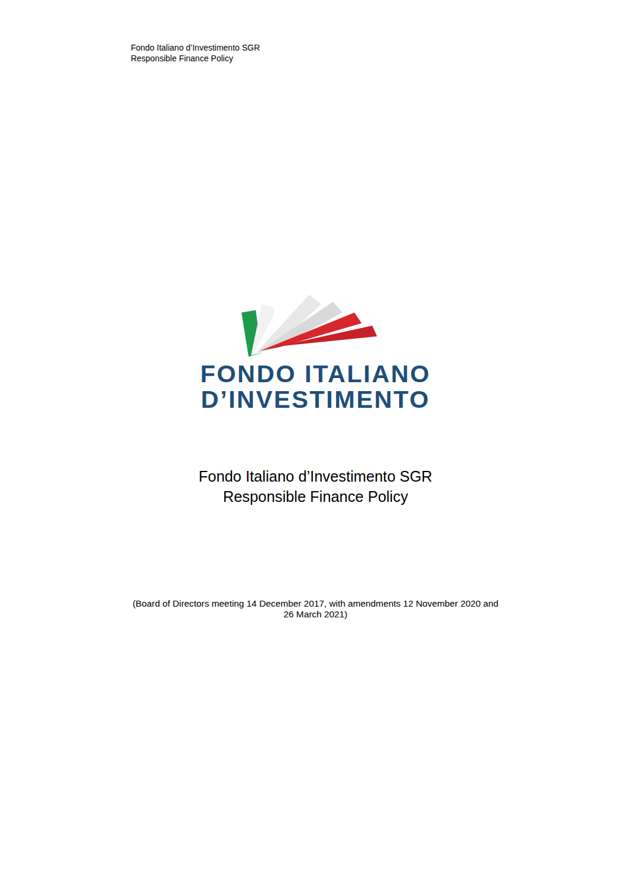Fondo Italiano d’Investimento SGR
Responsible Finance Policy
FONDO ITALIANO D’INVESTIMENTO
Fondo Italiano d’Investimento SGR
Responsible Finance Policy
(Board of Directors meeting 14 December 2017, with amendments 12 November 2020 and 26 March 2021)